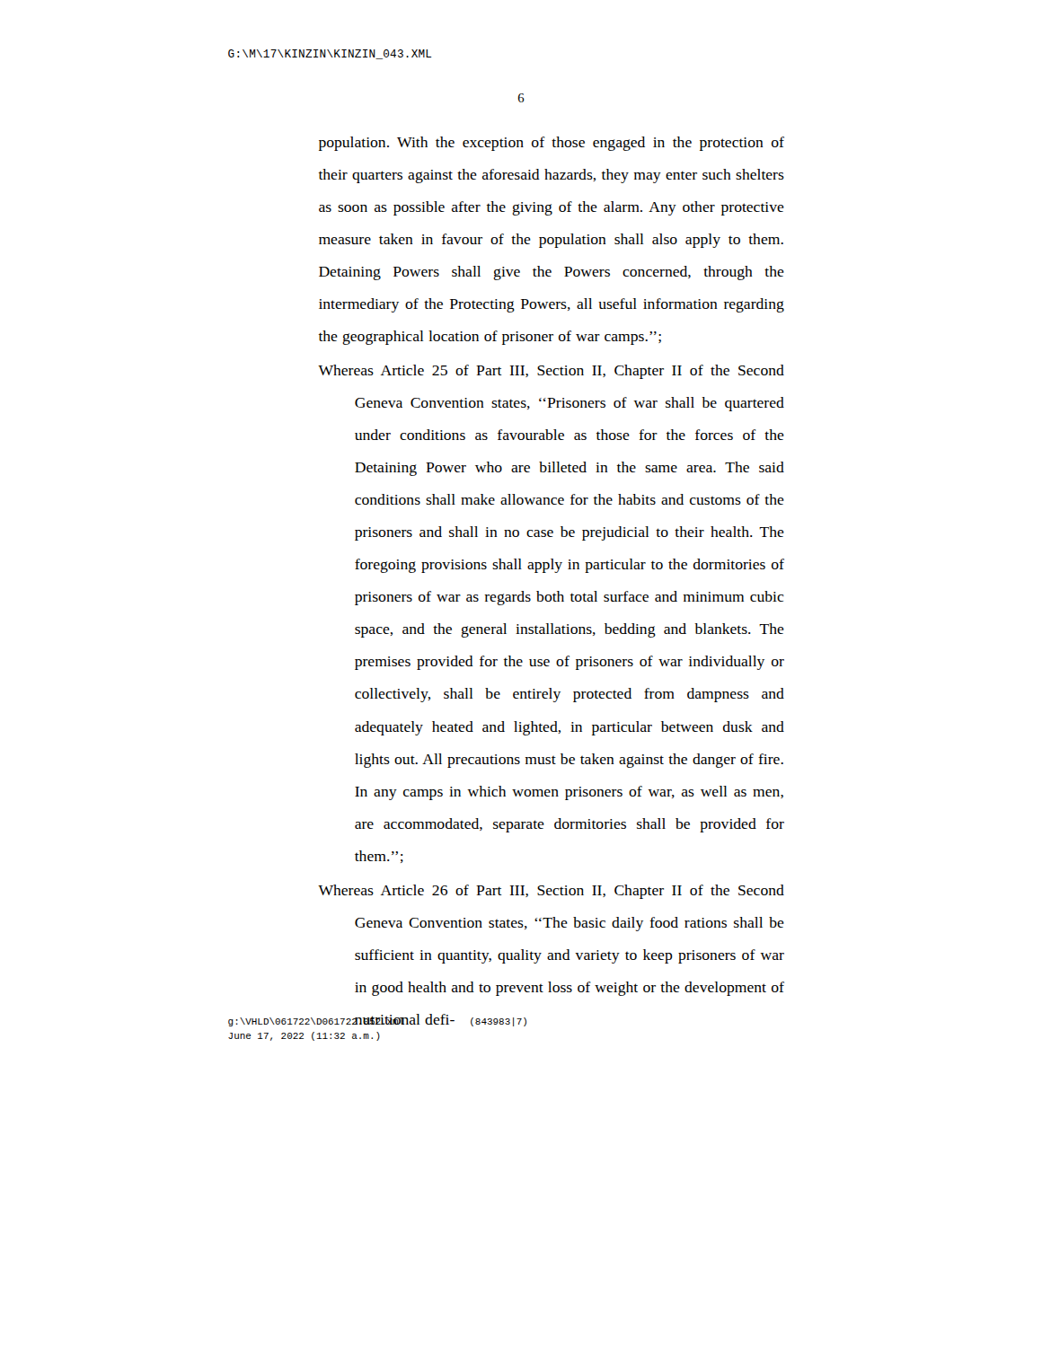G:\M\17\KINZIN\KINZIN_043.XML
6
population. With the exception of those engaged in the protection of their quarters against the aforesaid hazards, they may enter such shelters as soon as possible after the giving of the alarm. Any other protective measure taken in favour of the population shall also apply to them. Detaining Powers shall give the Powers concerned, through the intermediary of the Protecting Powers, all useful information regarding the geographical location of prisoner of war camps.’’;
Whereas Article 25 of Part III, Section II, Chapter II of the Second Geneva Convention states, ‘‘Prisoners of war shall be quartered under conditions as favourable as those for the forces of the Detaining Power who are billeted in the same area. The said conditions shall make allowance for the habits and customs of the prisoners and shall in no case be prejudicial to their health. The foregoing provisions shall apply in particular to the dormitories of prisoners of war as regards both total surface and minimum cubic space, and the general installations, bedding and blankets. The premises provided for the use of prisoners of war individually or collectively, shall be entirely protected from dampness and adequately heated and lighted, in particular between dusk and lights out. All precautions must be taken against the danger of fire. In any camps in which women prisoners of war, as well as men, are accommodated, separate dormitories shall be provided for them.’’;
Whereas Article 26 of Part III, Section II, Chapter II of the Second Geneva Convention states, ‘‘The basic daily food rations shall be sufficient in quantity, quality and variety to keep prisoners of war in good health and to prevent loss of weight or the development of nutritional defi-
g:\VHLD\061722\D061722.052.xml (843983|7)
June 17, 2022 (11:32 a.m.)